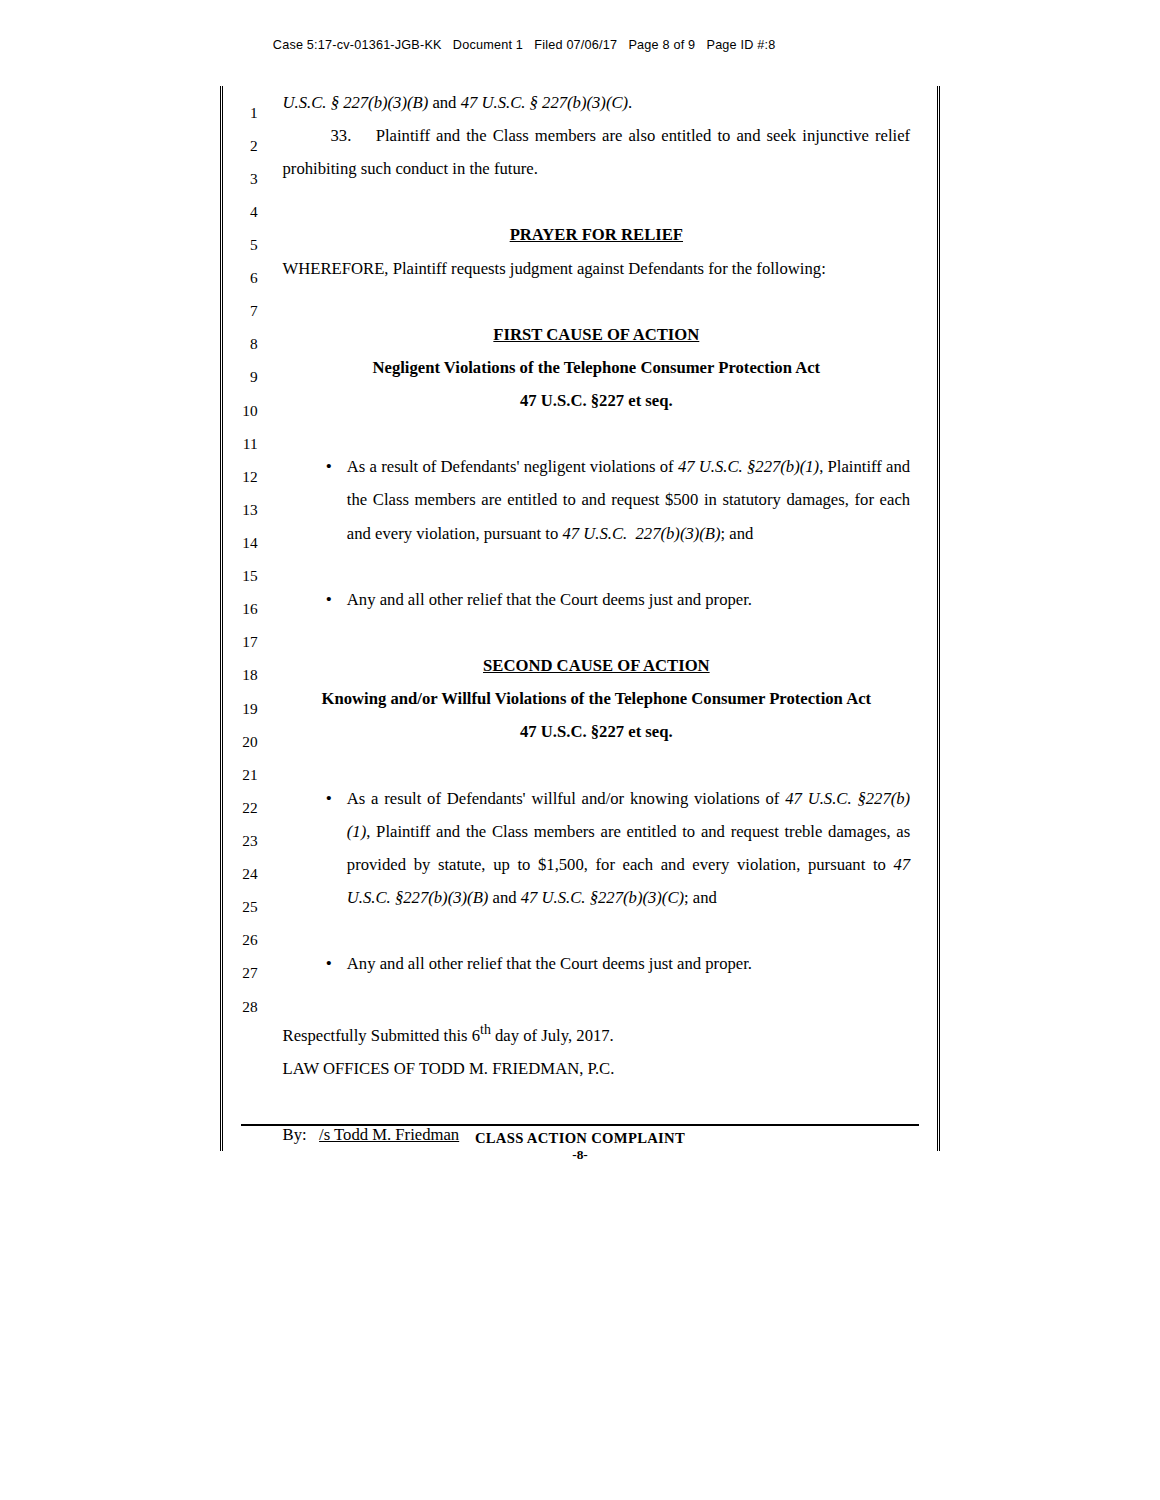Case 5:17-cv-01361-JGB-KK Document 1 Filed 07/06/17 Page 8 of 9 Page ID #:8
1
2
3
4
5
6
7
8
9
10
11
12
13
14
15
16
17
18
19
20
21
22
23
24
25
26
27
28
U.S.C. § 227(b)(3)(B) and 47 U.S.C. § 227(b)(3)(C).
33. Plaintiff and the Class members are also entitled to and seek injunctive relief prohibiting such conduct in the future.
PRAYER FOR RELIEF
WHEREFORE, Plaintiff requests judgment against Defendants for the following:
FIRST CAUSE OF ACTION
Negligent Violations of the Telephone Consumer Protection Act
47 U.S.C. §227 et seq.
As a result of Defendants' negligent violations of 47 U.S.C. §227(b)(1), Plaintiff and the Class members are entitled to and request $500 in statutory damages, for each and every violation, pursuant to 47 U.S.C. 227(b)(3)(B); and
Any and all other relief that the Court deems just and proper.
SECOND CAUSE OF ACTION
Knowing and/or Willful Violations of the Telephone Consumer Protection Act
47 U.S.C. §227 et seq.
As a result of Defendants' willful and/or knowing violations of 47 U.S.C. §227(b)(1), Plaintiff and the Class members are entitled to and request treble damages, as provided by statute, up to $1,500, for each and every violation, pursuant to 47 U.S.C. §227(b)(3)(B) and 47 U.S.C. §227(b)(3)(C); and
Any and all other relief that the Court deems just and proper.
Respectfully Submitted this 6th day of July, 2017.
LAW OFFICES OF TODD M. FRIEDMAN, P.C.
By: /s Todd M. Friedman
CLASS ACTION COMPLAINT
-8-